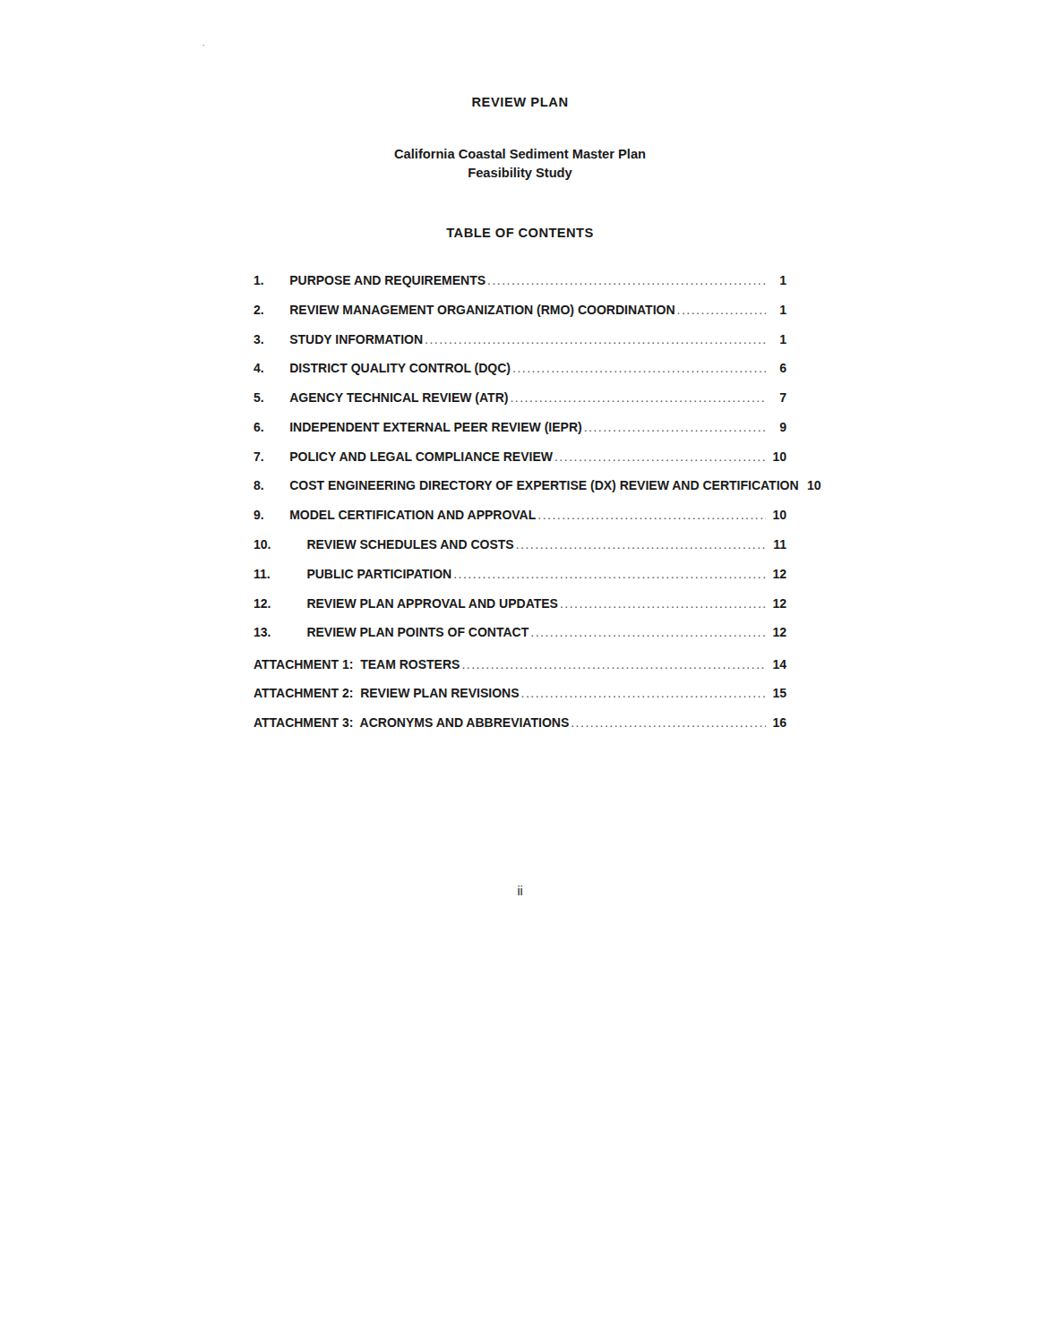·
REVIEW PLAN
California Coastal Sediment Master Plan
Feasibility Study
TABLE OF CONTENTS
1. PURPOSE AND REQUIREMENTS .................................................................................................................. 1
2. REVIEW MANAGEMENT ORGANIZATION (RMO) COORDINATION ................................................. 1
3. STUDY INFORMATION ............................................................................................................. 1
4. DISTRICT QUALITY CONTROL (DQC) ....................................................................................... 6
5. AGENCY TECHNICAL REVIEW (ATR) ....................................................................................... 7
6. INDEPENDENT EXTERNAL PEER REVIEW (IEPR) ..................................................................... 9
7. POLICY AND LEGAL COMPLIANCE REVIEW ............................................................................. 10
8. COST ENGINEERING DIRECTORY OF EXPERTISE (DX) REVIEW AND CERTIFICATION ....................... 10
9. MODEL CERTIFICATION AND APPROVAL ................................................................................ 10
10. REVIEW SCHEDULES AND COSTS ....................................................................................... 11
11. PUBLIC PARTICIPATION ................................................................................................. 12
12. REVIEW PLAN APPROVAL AND UPDATES .............................................................................. 12
13. REVIEW PLAN POINTS OF CONTACT ................................................................................. 12
ATTACHMENT 1: TEAM ROSTERS ................................................................................................. 14
ATTACHMENT 2: REVIEW PLAN REVISIONS ................................................................................. 15
ATTACHMENT 3: ACRONYMS AND ABBREVIATIONS ....................................................................... 16
ii